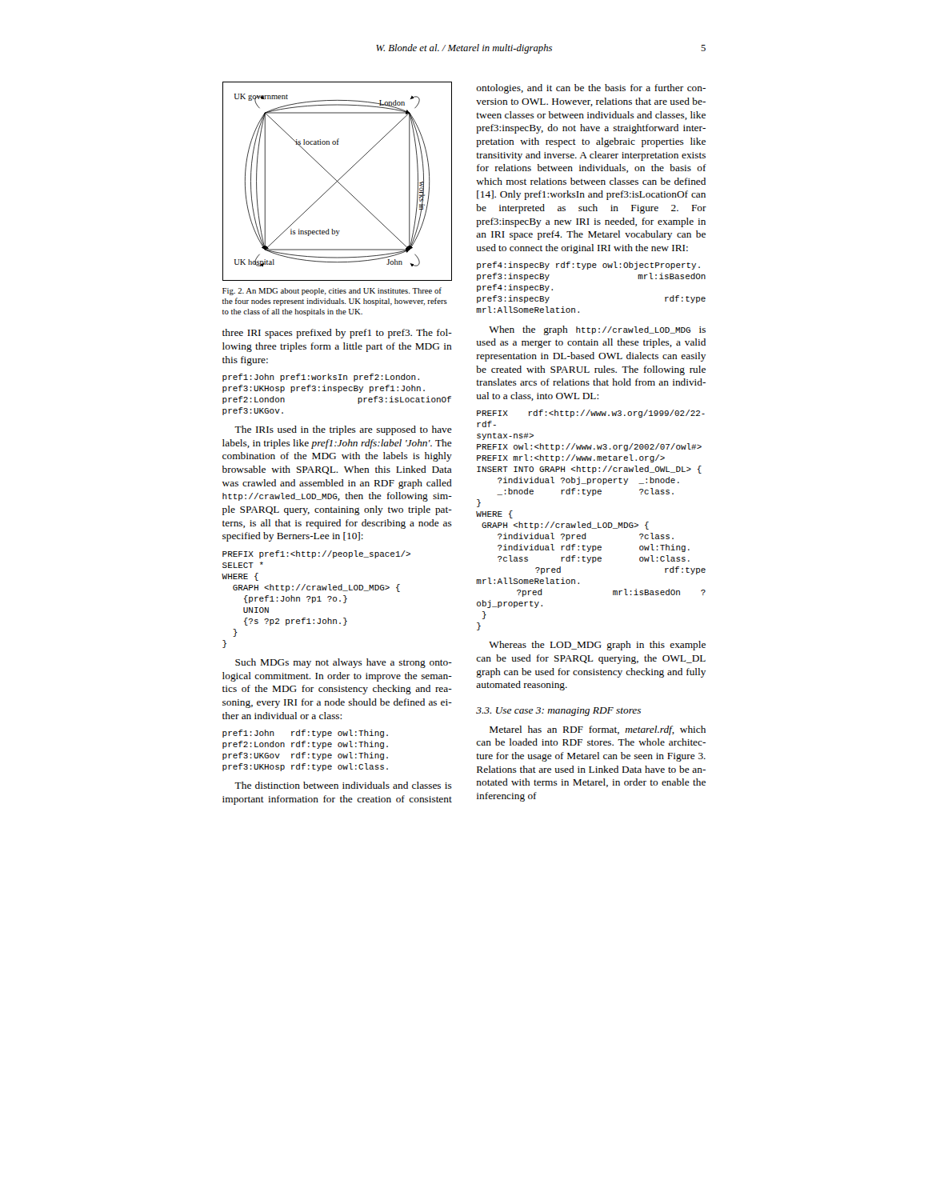W. Blonde et al. / Metarel in multi-digraphs 5
UK government London UK hospital John is location of is inspected by works in
Fig. 2. An MDG about people, cities and UK institutes. Three of the four nodes represent individuals. UK hospital, however, refers to the class of all the hospitals in the UK.
three IRI spaces prefixed by pref1 to pref3. The following three triples form a little part of the MDG in this figure:
pref1:John pref1:worksIn pref2:London.
pref3:UKHosp pref3:inspecBy pref1:John.
pref2:London pref3:isLocationOf pref3:UKGov.
The IRIs used in the triples are supposed to have labels, in triples like pref1:John rdfs:label 'John'. The combination of the MDG with the labels is highly browsable with SPARQL. When this Linked Data was crawled and assembled in an RDF graph called http://crawled_LOD_MDG, then the following simple SPARQL query, containing only two triple patterns, is all that is required for describing a node as specified by Berners-Lee in [10]:
PREFIX pref1:<http://people_space1/>
SELECT *
WHERE {
  GRAPH <http://crawled_LOD_MDG> {
    {pref1:John ?p1 ?o.}
    UNION
    {?s ?p2 pref1:John.}
  }
}
Such MDGs may not always have a strong ontological commitment. In order to improve the semantics of the MDG for consistency checking and reasoning, every IRI for a node should be defined as either an individual or a class:
pref1:John   rdf:type owl:Thing.
pref2:London rdf:type owl:Thing.
pref3:UKGov  rdf:type owl:Thing.
pref3:UKHosp rdf:type owl:Class.
The distinction between individuals and classes is important information for the creation of consistent ontologies, and it can be the basis for a further conversion to OWL. However, relations that are used between classes or between individuals and classes, like pref3:inspecBy, do not have a straightforward interpretation with respect to algebraic properties like transitivity and inverse. A clearer interpretation exists for relations between individuals, on the basis of which most relations between classes can be defined [14]. Only pref1:worksIn and pref3:isLocationOf can be interpreted as such in Figure 2. For pref3:inspecBy a new IRI is needed, for example in an IRI space pref4. The Metarel vocabulary can be used to connect the original IRI with the new IRI:
pref4:inspecBy rdf:type owl:ObjectProperty.
pref3:inspecBy mrl:isBasedOn pref4:inspecBy.
pref3:inspecBy rdf:type mrl:AllSomeRelation.
When the graph http://crawled_LOD_MDG is used as a merger to contain all these triples, a valid representation in DL-based OWL dialects can easily be created with SPARUL rules. The following rule translates arcs of relations that hold from an individual to a class, into OWL DL:
PREFIX rdf:<http://www.w3.org/1999/02/22-rdf-
syntax-ns#>
PREFIX owl:<http://www.w3.org/2002/07/owl#>
PREFIX mrl:<http://www.metarel.org/>
INSERT INTO GRAPH <http://crawled_OWL_DL> {
    ?individual ?obj_property  _:bnode.
    _:bnode     rdf:type       ?class.
}
WHERE {
 GRAPH <http://crawled_LOD_MDG> {
    ?individual ?pred          ?class.
    ?individual rdf:type       owl:Thing.
    ?class      rdf:type       owl:Class.
    ?pred       rdf:type mrl:AllSomeRelation.
    ?pred       mrl:isBasedOn  ?obj_property.
 }
}
Whereas the LOD_MDG graph in this example can be used for SPARQL querying, the OWL_DL graph can be used for consistency checking and fully automated reasoning.
3.3. Use case 3: managing RDF stores
Metarel has an RDF format, metarel.rdf, which can be loaded into RDF stores. The whole architecture for the usage of Metarel can be seen in Figure 3. Relations that are used in Linked Data have to be annotated with terms in Metarel, in order to enable the inferencing of